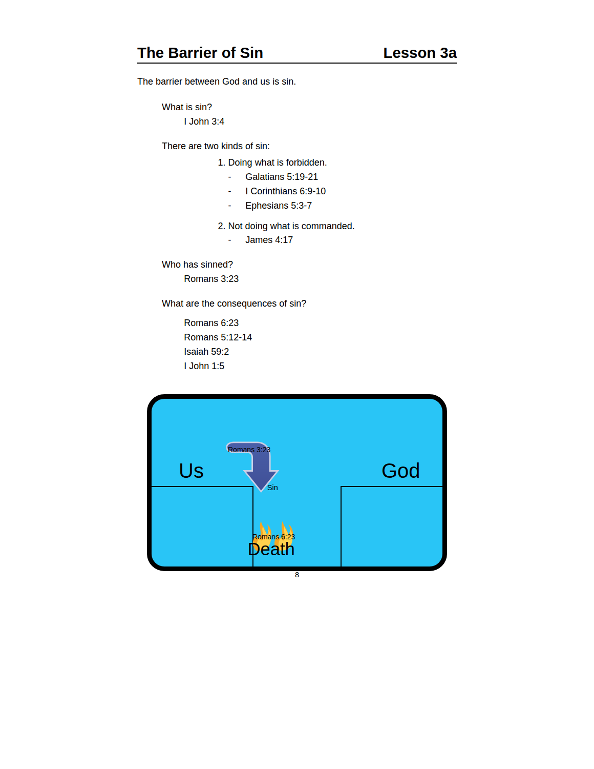The Barrier of Sin Lesson 3a
The barrier between God and us is sin.
What is sin?
I John 3:4
There are two kinds of sin:
Doing what is forbidden.
Galatians 5:19-21
I Corinthians 6:9-10
Ephesians 5:3-7
Not doing what is commanded.
James 4:17
Who has sinned?
Romans 3:23
What are the consequences of sin?
Romans 6:23
Romans 5:12-14
Isaiah 59:2
I John 1:5
Us
God
Romans 3:23
Sin
Romans 6:23
Death
8